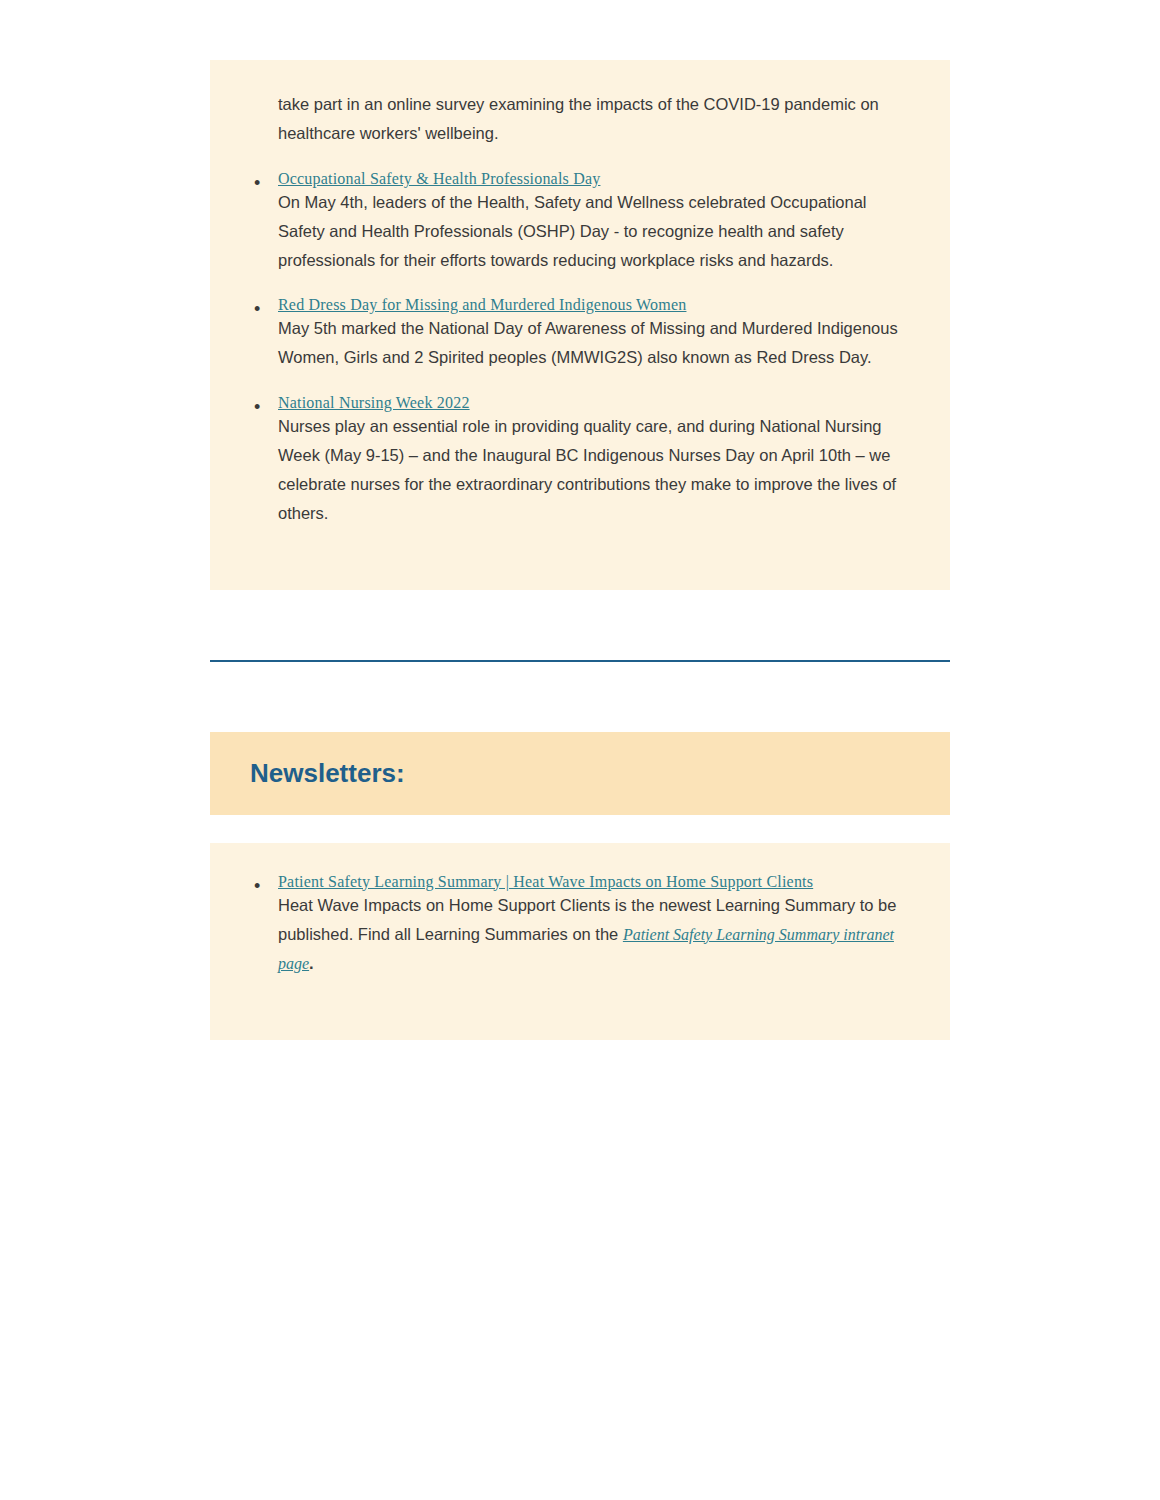take part in an online survey examining the impacts of the COVID-19 pandemic on healthcare workers' wellbeing.
Occupational Safety & Health Professionals Day
On May 4th, leaders of the Health, Safety and Wellness celebrated Occupational Safety and Health Professionals (OSHP) Day - to recognize health and safety professionals for their efforts towards reducing workplace risks and hazards.
Red Dress Day for Missing and Murdered Indigenous Women
May 5th marked the National Day of Awareness of Missing and Murdered Indigenous Women, Girls and 2 Spirited peoples (MMWIG2S) also known as Red Dress Day.
National Nursing Week 2022
Nurses play an essential role in providing quality care, and during National Nursing Week (May 9-15) – and the Inaugural BC Indigenous Nurses Day on April 10th – we celebrate nurses for the extraordinary contributions they make to improve the lives of others.
Newsletters:
Patient Safety Learning Summary | Heat Wave Impacts on Home Support Clients
Heat Wave Impacts on Home Support Clients is the newest Learning Summary to be published. Find all Learning Summaries on the Patient Safety Learning Summary intranet page.